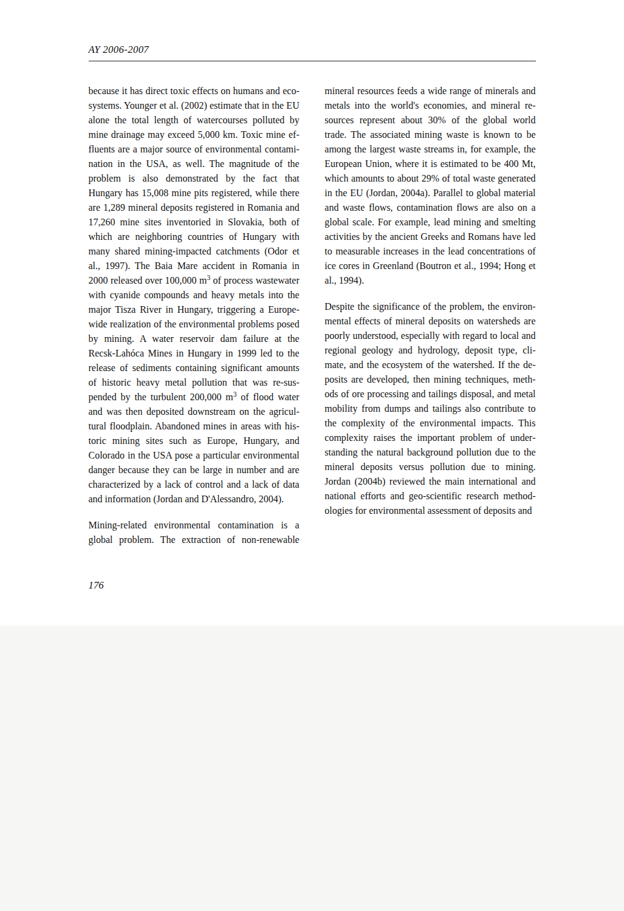AY 2006-2007
because it has direct toxic effects on humans and ecosystems. Younger et al. (2002) estimate that in the EU alone the total length of watercourses polluted by mine drainage may exceed 5,000 km. Toxic mine effluents are a major source of environmental contamination in the USA, as well. The magnitude of the problem is also demonstrated by the fact that Hungary has 15,008 mine pits registered, while there are 1,289 mineral deposits registered in Romania and 17,260 mine sites inventoried in Slovakia, both of which are neighboring countries of Hungary with many shared mining-impacted catchments (Odor et al., 1997). The Baia Mare accident in Romania in 2000 released over 100,000 m3 of process wastewater with cyanide compounds and heavy metals into the major Tisza River in Hungary, triggering a Europe-wide realization of the environmental problems posed by mining. A water reservoir dam failure at the Recsk-Lahóca Mines in Hungary in 1999 led to the release of sediments containing significant amounts of historic heavy metal pollution that was re-suspended by the turbulent 200,000 m3 of flood water and was then deposited downstream on the agricultural floodplain. Abandoned mines in areas with historic mining sites such as Europe, Hungary, and Colorado in the USA pose a particular environmental danger because they can be large in number and are characterized by a lack of control and a lack of data and information (Jordan and D'Alessandro, 2004).
Mining-related environmental contamination is a global problem. The extraction of non-renewable mineral resources feeds a wide range of minerals and metals into the world's economies, and mineral resources represent about 30% of the global world trade. The associated mining waste is known to be among the largest waste streams in, for example, the European Union, where it is estimated to be 400 Mt, which amounts to about 29% of total waste generated in the EU (Jordan, 2004a). Parallel to global material and waste flows, contamination flows are also on a global scale. For example, lead mining and smelting activities by the ancient Greeks and Romans have led to measurable increases in the lead concentrations of ice cores in Greenland (Boutron et al., 1994; Hong et al., 1994).
Despite the significance of the problem, the environmental effects of mineral deposits on watersheds are poorly understood, especially with regard to local and regional geology and hydrology, deposit type, climate, and the ecosystem of the watershed. If the deposits are developed, then mining techniques, methods of ore processing and tailings disposal, and metal mobility from dumps and tailings also contribute to the complexity of the environmental impacts. This complexity raises the important problem of understanding the natural background pollution due to the mineral deposits versus pollution due to mining. Jordan (2004b) reviewed the main international and national efforts and geo-scientific research methodologies for environmental assessment of deposits and
176